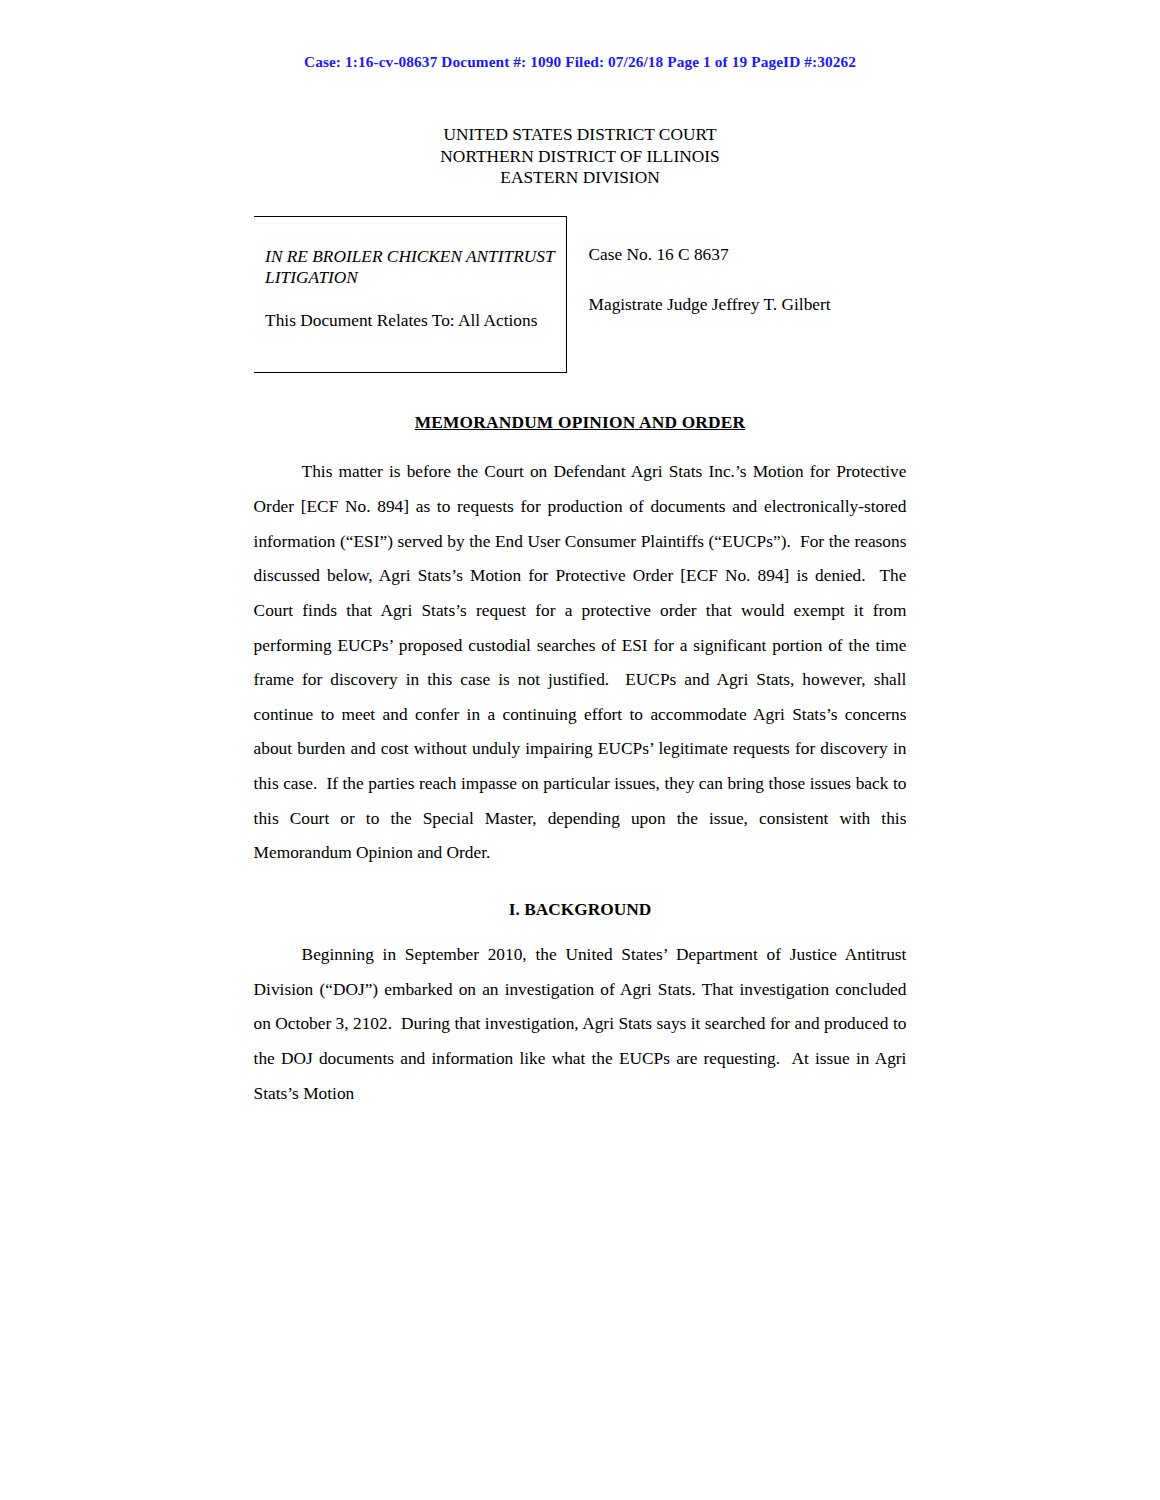Case: 1:16-cv-08637 Document #: 1090 Filed: 07/26/18 Page 1 of 19 PageID #:30262
UNITED STATES DISTRICT COURT
NORTHERN DISTRICT OF ILLINOIS
EASTERN DIVISION
| IN RE BROILER CHICKEN ANTITRUST LITIGATION This Document Relates To: All Actions | Case No. 16 C 8637 Magistrate Judge Jeffrey T. Gilbert |
MEMORANDUM OPINION AND ORDER
This matter is before the Court on Defendant Agri Stats Inc.’s Motion for Protective Order [ECF No. 894] as to requests for production of documents and electronically-stored information (“ESI”) served by the End User Consumer Plaintiffs (“EUCPs”). For the reasons discussed below, Agri Stats’s Motion for Protective Order [ECF No. 894] is denied. The Court finds that Agri Stats’s request for a protective order that would exempt it from performing EUCPs’ proposed custodial searches of ESI for a significant portion of the time frame for discovery in this case is not justified. EUCPs and Agri Stats, however, shall continue to meet and confer in a continuing effort to accommodate Agri Stats’s concerns about burden and cost without unduly impairing EUCPs’ legitimate requests for discovery in this case. If the parties reach impasse on particular issues, they can bring those issues back to this Court or to the Special Master, depending upon the issue, consistent with this Memorandum Opinion and Order.
I. BACKGROUND
Beginning in September 2010, the United States’ Department of Justice Antitrust Division (“DOJ”) embarked on an investigation of Agri Stats. That investigation concluded on October 3, 2102. During that investigation, Agri Stats says it searched for and produced to the DOJ documents and information like what the EUCPs are requesting. At issue in Agri Stats’s Motion